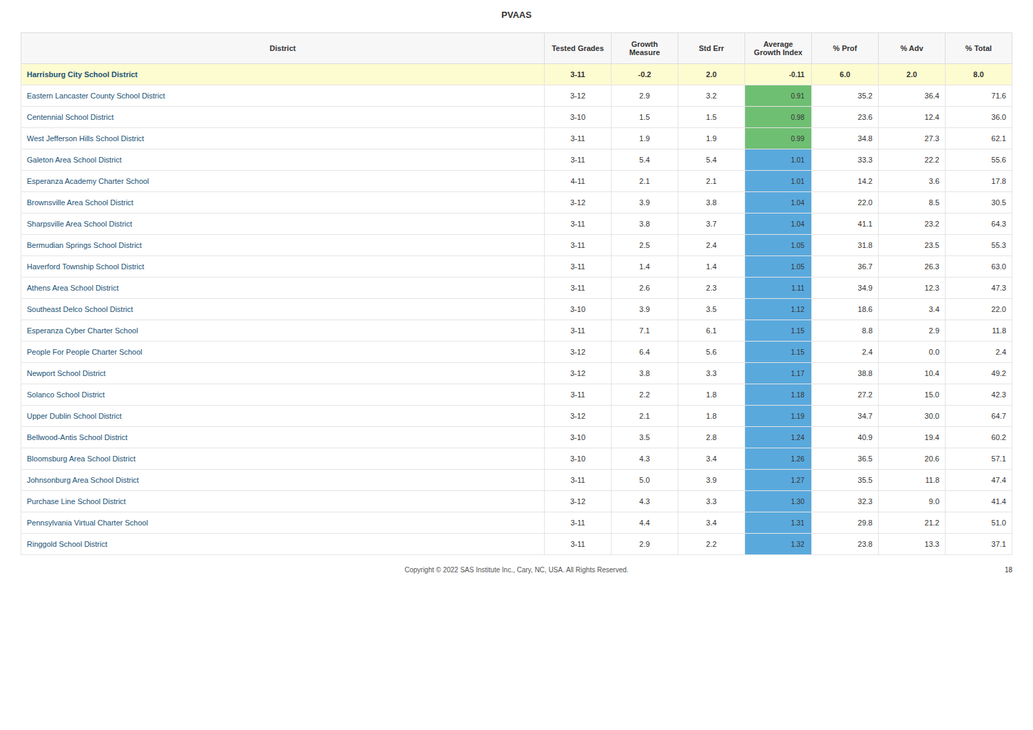PVAAS
| District | Tested Grades | Growth Measure | Std Err | Average Growth Index | % Prof | % Adv | % Total |
| --- | --- | --- | --- | --- | --- | --- | --- |
| Harrisburg City School District | 3-11 | -0.2 | 2.0 | -0.11 | 6.0 | 2.0 | 8.0 |
| Eastern Lancaster County School District | 3-12 | 2.9 | 3.2 | 0.91 | 35.2 | 36.4 | 71.6 |
| Centennial School District | 3-10 | 1.5 | 1.5 | 0.98 | 23.6 | 12.4 | 36.0 |
| West Jefferson Hills School District | 3-11 | 1.9 | 1.9 | 0.99 | 34.8 | 27.3 | 62.1 |
| Galeton Area School District | 3-11 | 5.4 | 5.4 | 1.01 | 33.3 | 22.2 | 55.6 |
| Esperanza Academy Charter School | 4-11 | 2.1 | 2.1 | 1.01 | 14.2 | 3.6 | 17.8 |
| Brownsville Area School District | 3-12 | 3.9 | 3.8 | 1.04 | 22.0 | 8.5 | 30.5 |
| Sharpsville Area School District | 3-11 | 3.8 | 3.7 | 1.04 | 41.1 | 23.2 | 64.3 |
| Bermudian Springs School District | 3-11 | 2.5 | 2.4 | 1.05 | 31.8 | 23.5 | 55.3 |
| Haverford Township School District | 3-11 | 1.4 | 1.4 | 1.05 | 36.7 | 26.3 | 63.0 |
| Athens Area School District | 3-11 | 2.6 | 2.3 | 1.11 | 34.9 | 12.3 | 47.3 |
| Southeast Delco School District | 3-10 | 3.9 | 3.5 | 1.12 | 18.6 | 3.4 | 22.0 |
| Esperanza Cyber Charter School | 3-11 | 7.1 | 6.1 | 1.15 | 8.8 | 2.9 | 11.8 |
| People For People Charter School | 3-12 | 6.4 | 5.6 | 1.15 | 2.4 | 0.0 | 2.4 |
| Newport School District | 3-12 | 3.8 | 3.3 | 1.17 | 38.8 | 10.4 | 49.2 |
| Solanco School District | 3-11 | 2.2 | 1.8 | 1.18 | 27.2 | 15.0 | 42.3 |
| Upper Dublin School District | 3-12 | 2.1 | 1.8 | 1.19 | 34.7 | 30.0 | 64.7 |
| Bellwood-Antis School District | 3-10 | 3.5 | 2.8 | 1.24 | 40.9 | 19.4 | 60.2 |
| Bloomsburg Area School District | 3-10 | 4.3 | 3.4 | 1.26 | 36.5 | 20.6 | 57.1 |
| Johnsonburg Area School District | 3-11 | 5.0 | 3.9 | 1.27 | 35.5 | 11.8 | 47.4 |
| Purchase Line School District | 3-12 | 4.3 | 3.3 | 1.30 | 32.3 | 9.0 | 41.4 |
| Pennsylvania Virtual Charter School | 3-11 | 4.4 | 3.4 | 1.31 | 29.8 | 21.2 | 51.0 |
| Ringgold School District | 3-11 | 2.9 | 2.2 | 1.32 | 23.8 | 13.3 | 37.1 |
Copyright © 2022 SAS Institute Inc., Cary, NC, USA. All Rights Reserved. 18